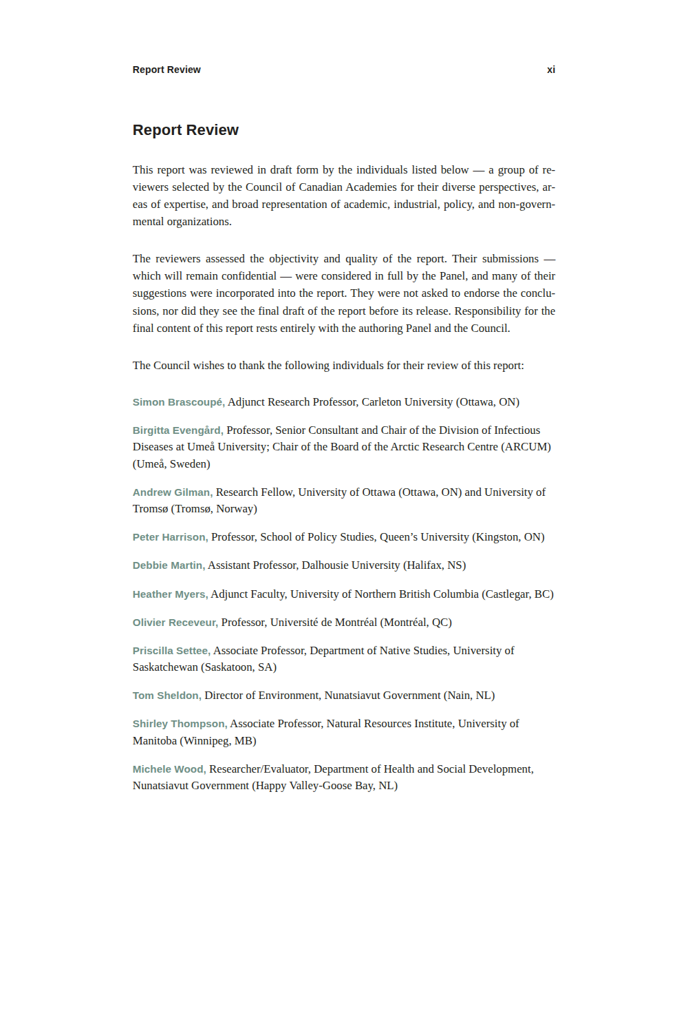Report Review xi
Report Review
This report was reviewed in draft form by the individuals listed below — a group of reviewers selected by the Council of Canadian Academies for their diverse perspectives, areas of expertise, and broad representation of academic, industrial, policy, and non-governmental organizations.
The reviewers assessed the objectivity and quality of the report. Their submissions — which will remain confidential — were considered in full by the Panel, and many of their suggestions were incorporated into the report. They were not asked to endorse the conclusions, nor did they see the final draft of the report before its release. Responsibility for the final content of this report rests entirely with the authoring Panel and the Council.
The Council wishes to thank the following individuals for their review of this report:
Simon Brascoupé, Adjunct Research Professor, Carleton University (Ottawa, ON)
Birgitta Evengård, Professor, Senior Consultant and Chair of the Division of Infectious Diseases at Umeå University; Chair of the Board of the Arctic Research Centre (ARCUM) (Umeå, Sweden)
Andrew Gilman, Research Fellow, University of Ottawa (Ottawa, ON) and University of Tromsø (Tromsø, Norway)
Peter Harrison, Professor, School of Policy Studies, Queen’s University (Kingston, ON)
Debbie Martin, Assistant Professor, Dalhousie University (Halifax, NS)
Heather Myers, Adjunct Faculty, University of Northern British Columbia (Castlegar, BC)
Olivier Receveur, Professor, Université de Montréal (Montréal, QC)
Priscilla Settee, Associate Professor, Department of Native Studies, University of Saskatchewan (Saskatoon, SA)
Tom Sheldon, Director of Environment, Nunatsiavut Government (Nain, NL)
Shirley Thompson, Associate Professor, Natural Resources Institute, University of Manitoba (Winnipeg, MB)
Michele Wood, Researcher/Evaluator, Department of Health and Social Development, Nunatsiavut Government (Happy Valley-Goose Bay, NL)